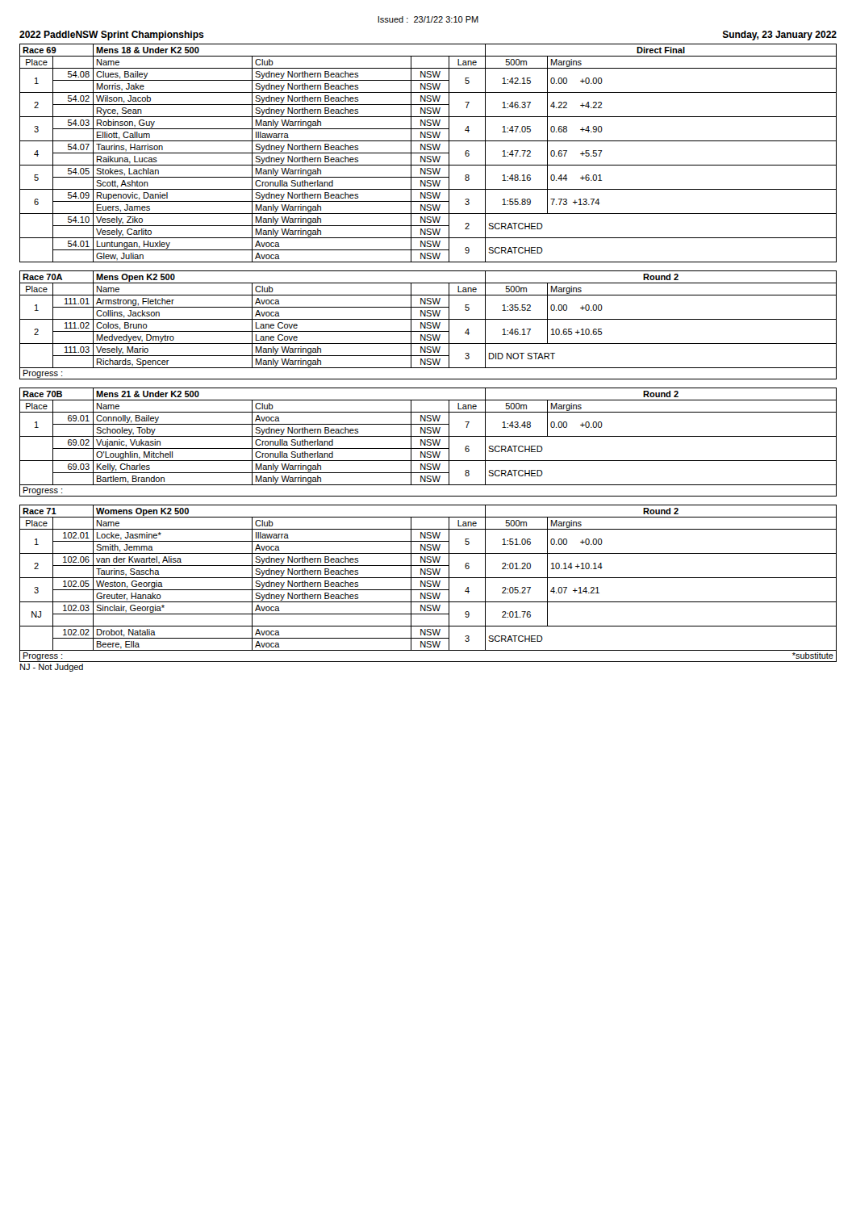Issued : 23/1/22 3:10 PM
2022 PaddleNSW Sprint Championships
Sunday, 23 January 2022
| Race 69 | Mens 18 & Under K2 500 | Direct Final |
| Place | | Name | Club | | Lane | 500m | Margins |
| 1 | 54.08 | Clues, Bailey | Sydney Northern Beaches | NSW | 5 | 1:42.15 | 0.00 +0.00 |
| | Morris, Jake | Sydney Northern Beaches | NSW |
| 2 | 54.02 | Wilson, Jacob | Sydney Northern Beaches | NSW | 7 | 1:46.37 | 4.22 +4.22 |
| | Ryce, Sean | Sydney Northern Beaches | NSW |
| 3 | 54.03 | Robinson, Guy | Manly Warringah | NSW | 4 | 1:47.05 | 0.68 +4.90 |
| | Elliott, Callum | Illawarra | NSW |
| 4 | 54.07 | Taurins, Harrison | Sydney Northern Beaches | NSW | 6 | 1:47.72 | 0.67 +5.57 |
| | Raikuna, Lucas | Sydney Northern Beaches | NSW |
| 5 | 54.05 | Stokes, Lachlan | Manly Warringah | NSW | 8 | 1:48.16 | 0.44 +6.01 |
| | Scott, Ashton | Cronulla Sutherland | NSW |
| 6 | 54.09 | Rupenovic, Daniel | Sydney Northern Beaches | NSW | 3 | 1:55.89 | 7.73 +13.74 |
| | Euers, James | Manly Warringah | NSW |
| | 54.10 | Vesely, Ziko | Manly Warringah | NSW | 2 | SCRATCHED |
| | Vesely, Carlito | Manly Warringah | NSW |
| | 54.01 | Luntungan, Huxley | Avoca | NSW | 9 | SCRATCHED |
| | Glew, Julian | Avoca | NSW |
| Race 70A | Mens Open K2 500 | Round 2 |
| Place | | Name | Club | | Lane | 500m | Margins |
| 1 | 111.01 | Armstrong, Fletcher | Avoca | NSW | 5 | 1:35.52 | 0.00 +0.00 |
| | Collins, Jackson | Avoca | NSW |
| 2 | 111.02 | Colos, Bruno | Lane Cove | NSW | 4 | 1:46.17 | 10.65 +10.65 |
| | Medvedyev, Dmytro | Lane Cove | NSW |
| | 111.03 | Vesely, Mario | Manly Warringah | NSW | 3 | DID NOT START |
| | Richards, Spencer | Manly Warringah | NSW |
Progress :
| Race 70B | Mens 21 & Under K2 500 | Round 2 |
| Place | | Name | Club | | Lane | 500m | Margins |
| 1 | 69.01 | Connolly, Bailey | Avoca | NSW | 7 | 1:43.48 | 0.00 +0.00 |
| | Schooley, Toby | Sydney Northern Beaches | NSW |
| | 69.02 | Vujanic, Vukasin | Cronulla Sutherland | NSW | 6 | SCRATCHED |
| | O'Loughlin, Mitchell | Cronulla Sutherland | NSW |
| | 69.03 | Kelly, Charles | Manly Warringah | NSW | 8 | SCRATCHED |
| | Bartlem, Brandon | Manly Warringah | NSW |
Progress :
| Race 71 | Womens Open K2 500 | Round 2 |
| Place | | Name | Club | | Lane | 500m | Margins |
| 1 | 102.01 | Locke, Jasmine* | Illawarra | NSW | 5 | 1:51.06 | 0.00 +0.00 |
| | Smith, Jemma | Avoca | NSW |
| 2 | 102.06 | van der Kwartel, Alisa | Sydney Northern Beaches | NSW | 6 | 2:01.20 | 10.14 +10.14 |
| | Taurins, Sascha | Sydney Northern Beaches | NSW |
| 3 | 102.05 | Weston, Georgia | Sydney Northern Beaches | NSW | 4 | 2:05.27 | 4.07 +14.21 |
| | Greuter, Hanako | Sydney Northern Beaches | NSW |
| NJ | 102.03 | Sinclair, Georgia* | Avoca | NSW | 9 | 2:01.76 | |
| | 102.02 | Drobot, Natalia | Avoca | NSW | 3 | SCRATCHED |
| | Beere, Ella | Avoca | NSW |
Progress :*substitute
NJ - Not Judged